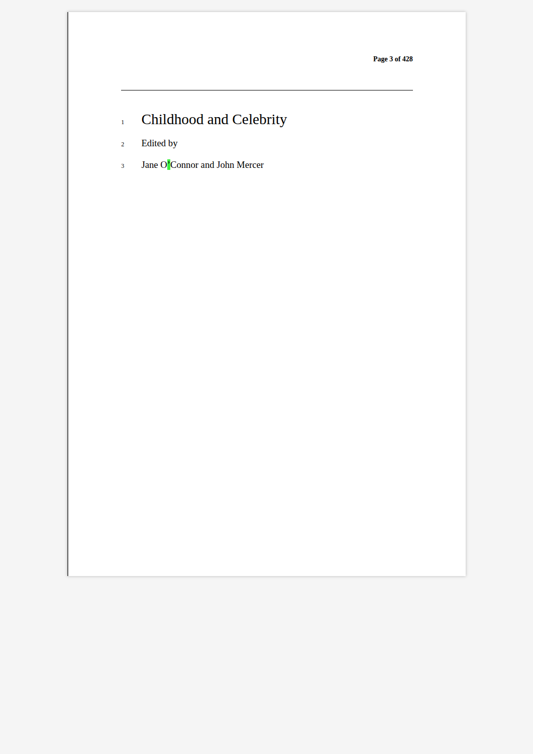Page 3 of 428
1
Childhood and Celebrity
2
Edited by
3
Jane O’Connor and John Mercer